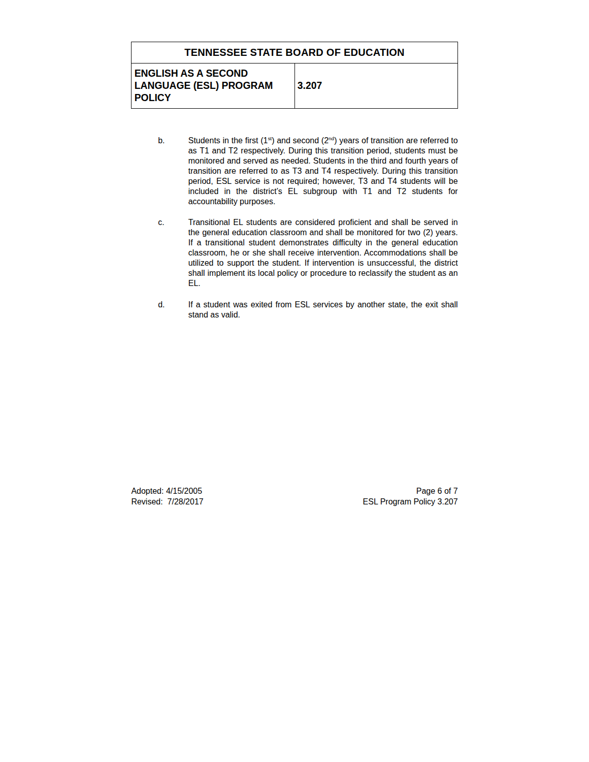| TENNESSEE STATE BOARD OF EDUCATION |
| ENGLISH AS A SECOND LANGUAGE (ESL) PROGRAM POLICY | 3.207 |
b.
Students in the first (1st) and second (2nd) years of transition are referred to as T1 and T2 respectively. During this transition period, students must be monitored and served as needed. Students in the third and fourth years of transition are referred to as T3 and T4 respectively. During this transition period, ESL service is not required; however, T3 and T4 students will be included in the district’s EL subgroup with T1 and T2 students for accountability purposes.
c.
Transitional EL students are considered proficient and shall be served in the general education classroom and shall be monitored for two (2) years. If a transitional student demonstrates difficulty in the general education classroom, he or she shall receive intervention. Accommodations shall be utilized to support the student. If intervention is unsuccessful, the district shall implement its local policy or procedure to reclassify the student as an EL.
d.
If a student was exited from ESL services by another state, the exit shall stand as valid.
Adopted: 4/15/2005
Revised: 7/28/2017
Page 6 of 7
ESL Program Policy 3.207